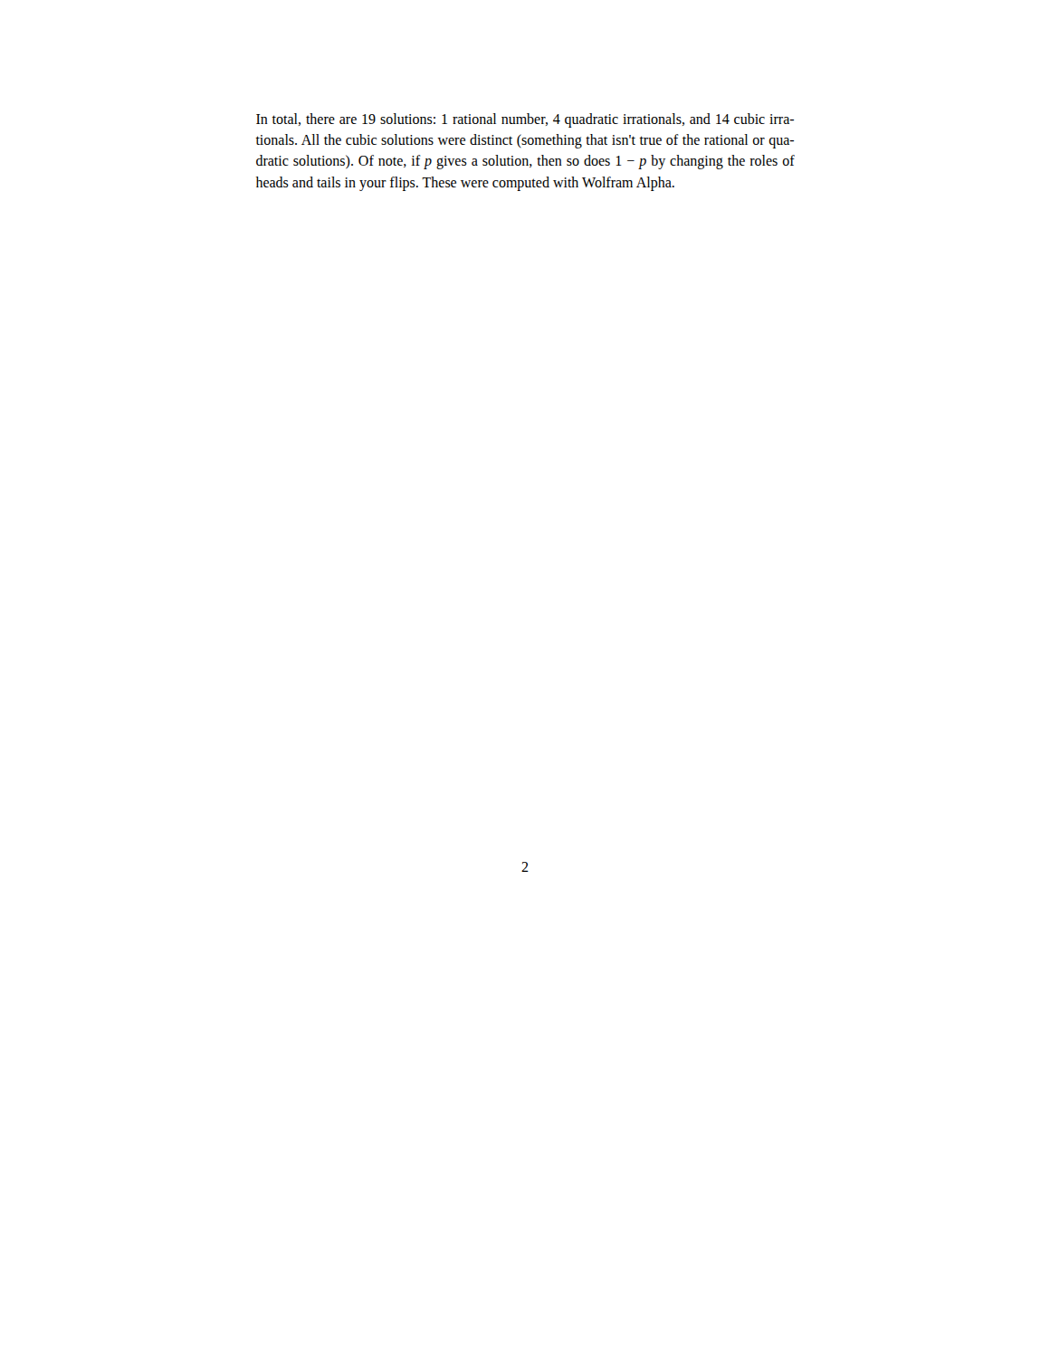In total, there are 19 solutions: 1 rational number, 4 quadratic irrationals, and 14 cubic irrationals. All the cubic solutions were distinct (something that isn't true of the rational or quadratic solutions). Of note, if p gives a solution, then so does 1 − p by changing the roles of heads and tails in your flips. These were computed with Wolfram Alpha.
2